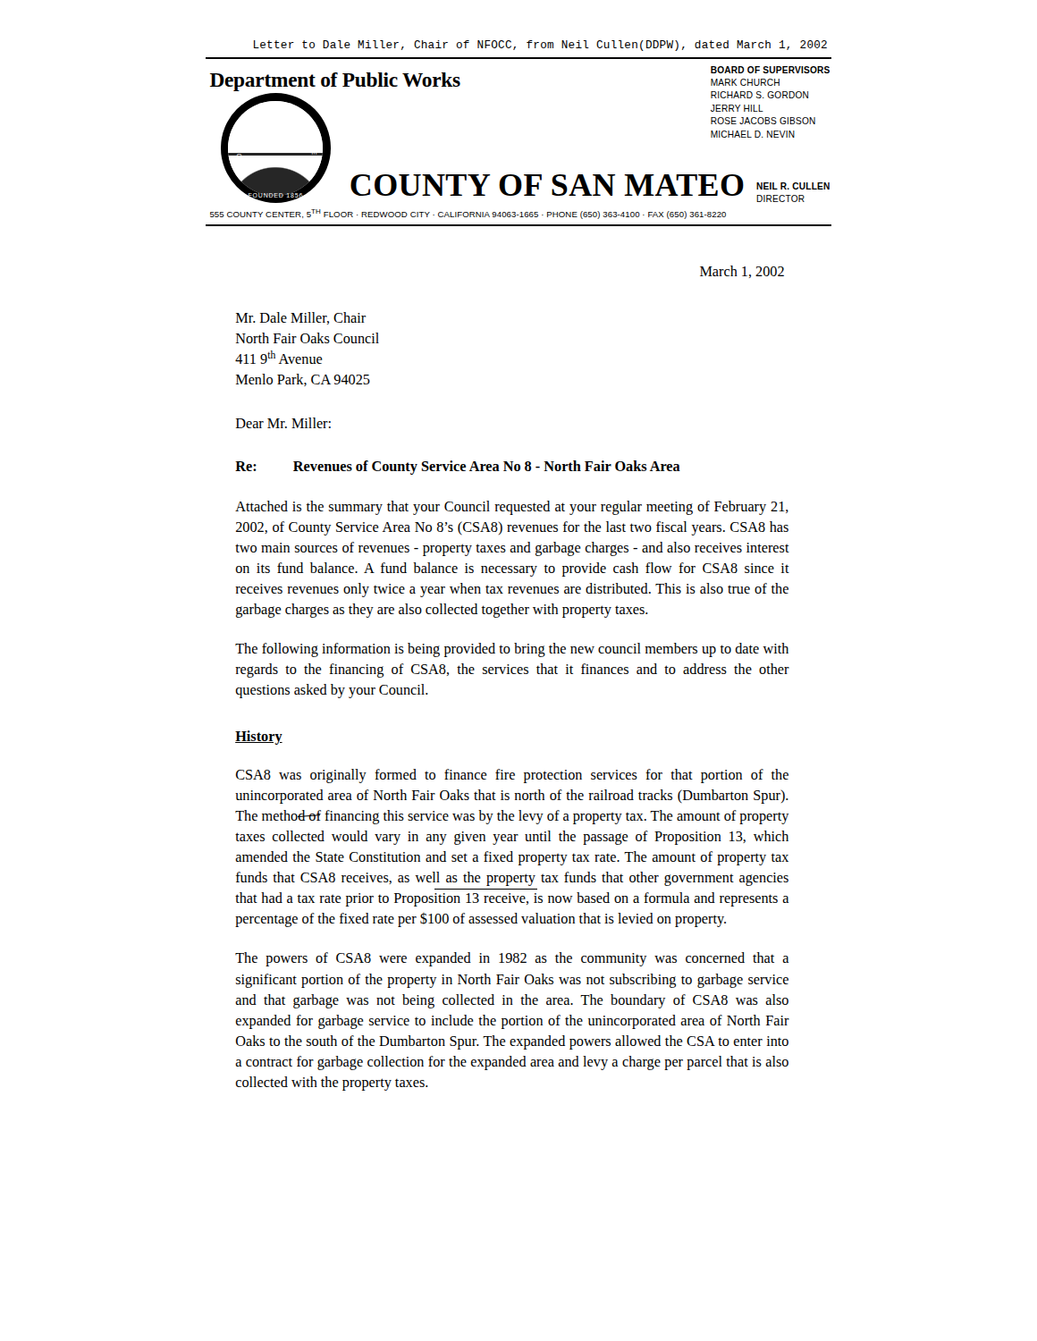Letter to Dale Miller, Chair of NFOCC, from Neil Cullen(DDPW), dated March 1, 2002
Department of Public Works
BOARD OF SUPERVISORS
MARK CHURCH
RICHARD S. GORDON
JERRY HILL
ROSE JACOBS GIBSON
MICHAEL D. NEVIN
NEIL R. CULLEN
DIRECTOR
COUNTY
MATEO
FOUNDED 1856
COUNTY OF SAN MATEO
555 COUNTY CENTER, 5TH FLOOR · REDWOOD CITY · CALIFORNIA 94063-1665 · PHONE (650) 363-4100 · FAX (650) 361-8220
March 1, 2002
Mr. Dale Miller, Chair
North Fair Oaks Council
411 9th Avenue
Menlo Park, CA 94025
Dear Mr. Miller:
Re: Revenues of County Service Area No 8 - North Fair Oaks Area
Attached is the summary that your Council requested at your regular meeting of February 21, 2002, of County Service Area No 8’s (CSA8) revenues for the last two fiscal years. CSA8 has two main sources of revenues - property taxes and garbage charges - and also receives interest on its fund balance. A fund balance is necessary to provide cash flow for CSA8 since it receives revenues only twice a year when tax revenues are distributed. This is also true of the garbage charges as they are also collected together with property taxes.
The following information is being provided to bring the new council members up to date with regards to the financing of CSA8, the services that it finances and to address the other questions asked by your Council.
History
CSA8 was originally formed to finance fire protection services for that portion of the unincorporated area of North Fair Oaks that is north of the railroad tracks (Dumbarton Spur). The method of financing this service was by the levy of a property tax. The amount of property taxes collected would vary in any given year until the passage of Proposition 13, which amended the State Constitution and set a fixed property tax rate. The amount of property tax funds that CSA8 receives, as well as the property tax funds that other government agencies that had a tax rate prior to Proposition 13 receive, is now based on a formula and represents a percentage of the fixed rate per $100 of assessed valuation that is levied on property.
The powers of CSA8 were expanded in 1982 as the community was concerned that a significant portion of the property in North Fair Oaks was not subscribing to garbage service and that garbage was not being collected in the area. The boundary of CSA8 was also expanded for garbage service to include the portion of the unincorporated area of North Fair Oaks to the south of the Dumbarton Spur. The expanded powers allowed the CSA to enter into a contract for garbage collection for the expanded area and levy a charge per parcel that is also collected with the property taxes.